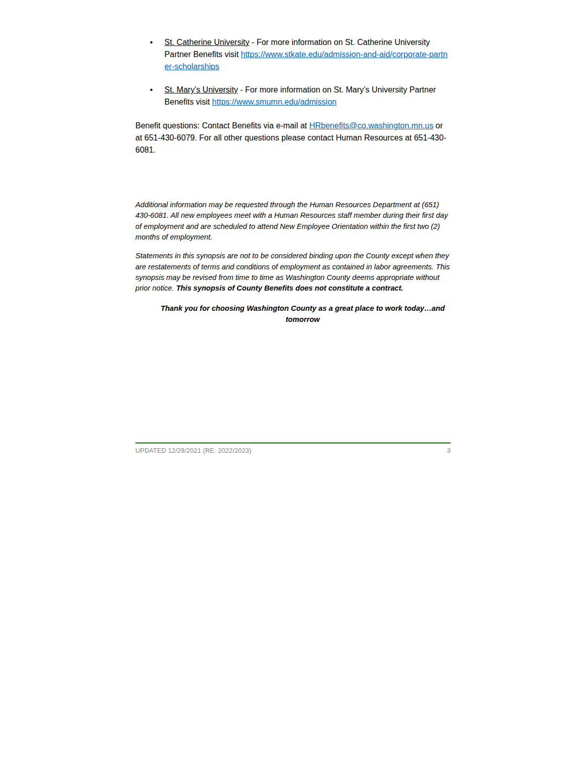St. Catherine University - For more information on St. Catherine University Partner Benefits visit https://www.stkate.edu/admission-and-aid/corporate-partner-scholarships
St. Mary’s University - For more information on St. Mary’s University Partner Benefits visit https://www.smumn.edu/admission
Benefit questions: Contact Benefits via e-mail at HRbenefits@co.washington.mn.us or at 651-430-6079. For all other questions please contact Human Resources at 651-430-6081.
Additional information may be requested through the Human Resources Department at (651) 430-6081. All new employees meet with a Human Resources staff member during their first day of employment and are scheduled to attend New Employee Orientation within the first two (2) months of employment.
Statements in this synopsis are not to be considered binding upon the County except when they are restatements of terms and conditions of employment as contained in labor agreements. This synopsis may be revised from time to time as Washington County deems appropriate without prior notice. This synopsis of County Benefits does not constitute a contract.
Thank you for choosing Washington County as a great place to work today…and tomorrow
Updated 12/29/2021 (RE: 2022/2023) 3